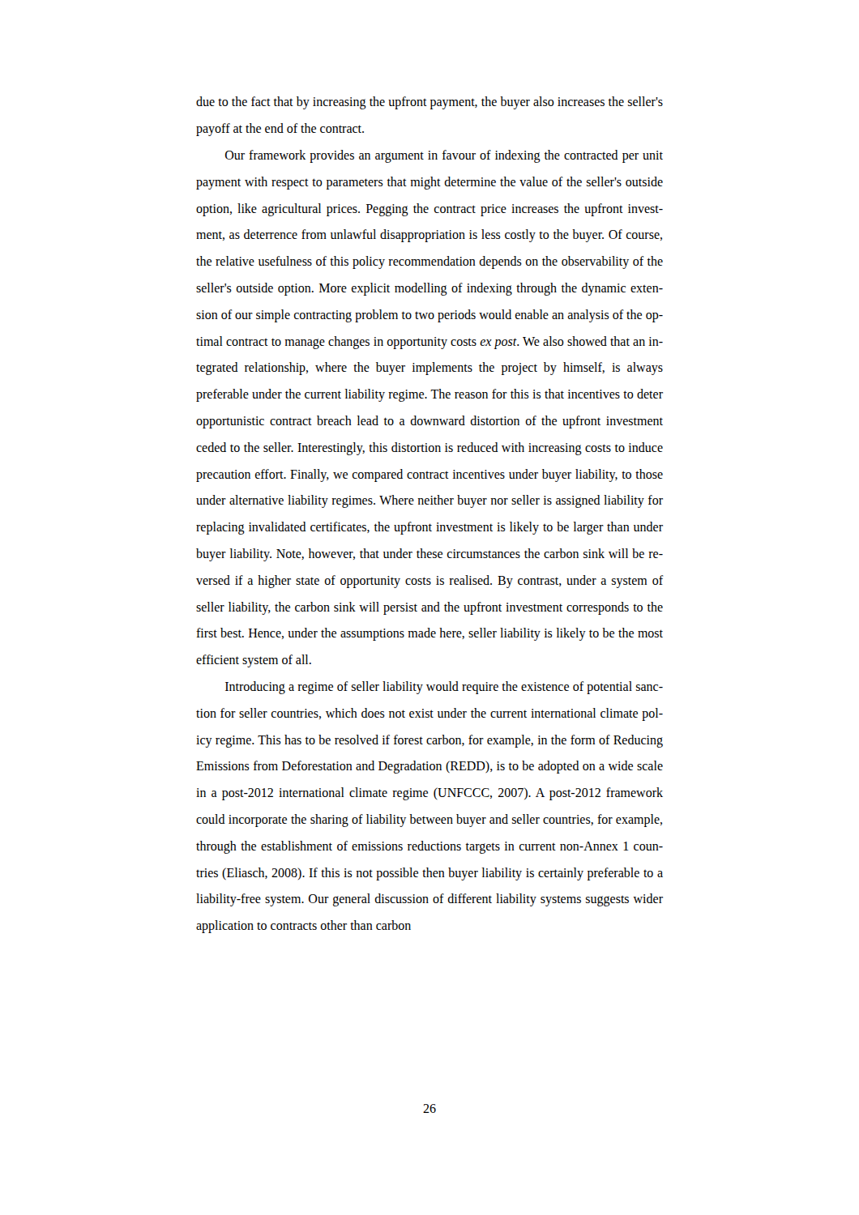due to the fact that by increasing the upfront payment, the buyer also increases the seller's payoff at the end of the contract.
Our framework provides an argument in favour of indexing the contracted per unit payment with respect to parameters that might determine the value of the seller's outside option, like agricultural prices. Pegging the contract price increases the upfront investment, as deterrence from unlawful disappropriation is less costly to the buyer. Of course, the relative usefulness of this policy recommendation depends on the observability of the seller's outside option. More explicit modelling of indexing through the dynamic extension of our simple contracting problem to two periods would enable an analysis of the optimal contract to manage changes in opportunity costs ex post. We also showed that an integrated relationship, where the buyer implements the project by himself, is always preferable under the current liability regime. The reason for this is that incentives to deter opportunistic contract breach lead to a downward distortion of the upfront investment ceded to the seller. Interestingly, this distortion is reduced with increasing costs to induce precaution effort. Finally, we compared contract incentives under buyer liability, to those under alternative liability regimes. Where neither buyer nor seller is assigned liability for replacing invalidated certificates, the upfront investment is likely to be larger than under buyer liability. Note, however, that under these circumstances the carbon sink will be reversed if a higher state of opportunity costs is realised. By contrast, under a system of seller liability, the carbon sink will persist and the upfront investment corresponds to the first best. Hence, under the assumptions made here, seller liability is likely to be the most efficient system of all.
Introducing a regime of seller liability would require the existence of potential sanction for seller countries, which does not exist under the current international climate policy regime. This has to be resolved if forest carbon, for example, in the form of Reducing Emissions from Deforestation and Degradation (REDD), is to be adopted on a wide scale in a post-2012 international climate regime (UNFCCC, 2007). A post-2012 framework could incorporate the sharing of liability between buyer and seller countries, for example, through the establishment of emissions reductions targets in current non-Annex 1 countries (Eliasch, 2008). If this is not possible then buyer liability is certainly preferable to a liability-free system. Our general discussion of different liability systems suggests wider application to contracts other than carbon
26